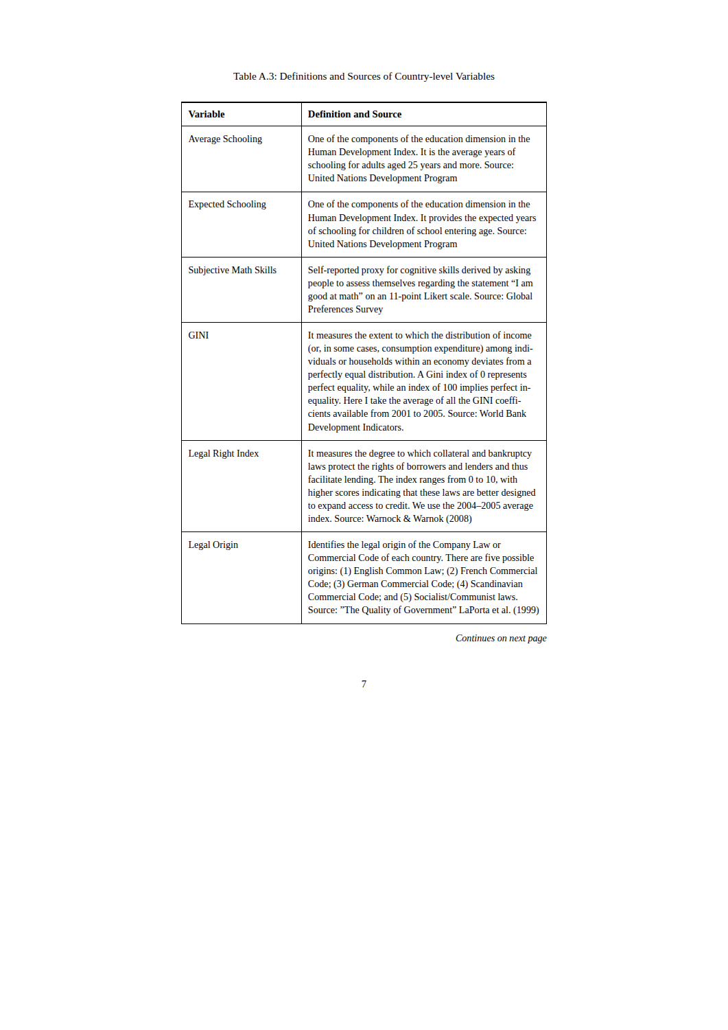Table A.3: Definitions and Sources of Country-level Variables
| Variable | Definition and Source |
| --- | --- |
| Average Schooling | One of the components of the education dimension in the Human Development Index. It is the average years of schooling for adults aged 25 years and more. Source: United Nations Development Program |
| Expected Schooling | One of the components of the education dimension in the Human Development Index. It provides the expected years of schooling for children of school entering age. Source: United Nations Development Program |
| Subjective Math Skills | Self-reported proxy for cognitive skills derived by asking people to assess themselves regarding the statement “I am good at math” on an 11-point Likert scale. Source: Global Preferences Survey |
| GINI | It measures the extent to which the distribution of income (or, in some cases, consumption expenditure) among individuals or households within an economy deviates from a perfectly equal distribution. A Gini index of 0 represents perfect equality, while an index of 100 implies perfect inequality. Here I take the average of all the GINI coefficients available from 2001 to 2005. Source: World Bank Development Indicators. |
| Legal Right Index | It measures the degree to which collateral and bankruptcy laws protect the rights of borrowers and lenders and thus facilitate lending. The index ranges from 0 to 10, with higher scores indicating that these laws are better designed to expand access to credit. We use the 2004–2005 average index. Source: Warnock & Warnok (2008) |
| Legal Origin | Identifies the legal origin of the Company Law or Commercial Code of each country. There are five possible origins: (1) English Common Law; (2) French Commercial Code; (3) German Commercial Code; (4) Scandinavian Commercial Code; and (5) Socialist/Communist laws. Source: ”The Quality of Government” LaPorta et al. (1999) |
Continues on next page
7